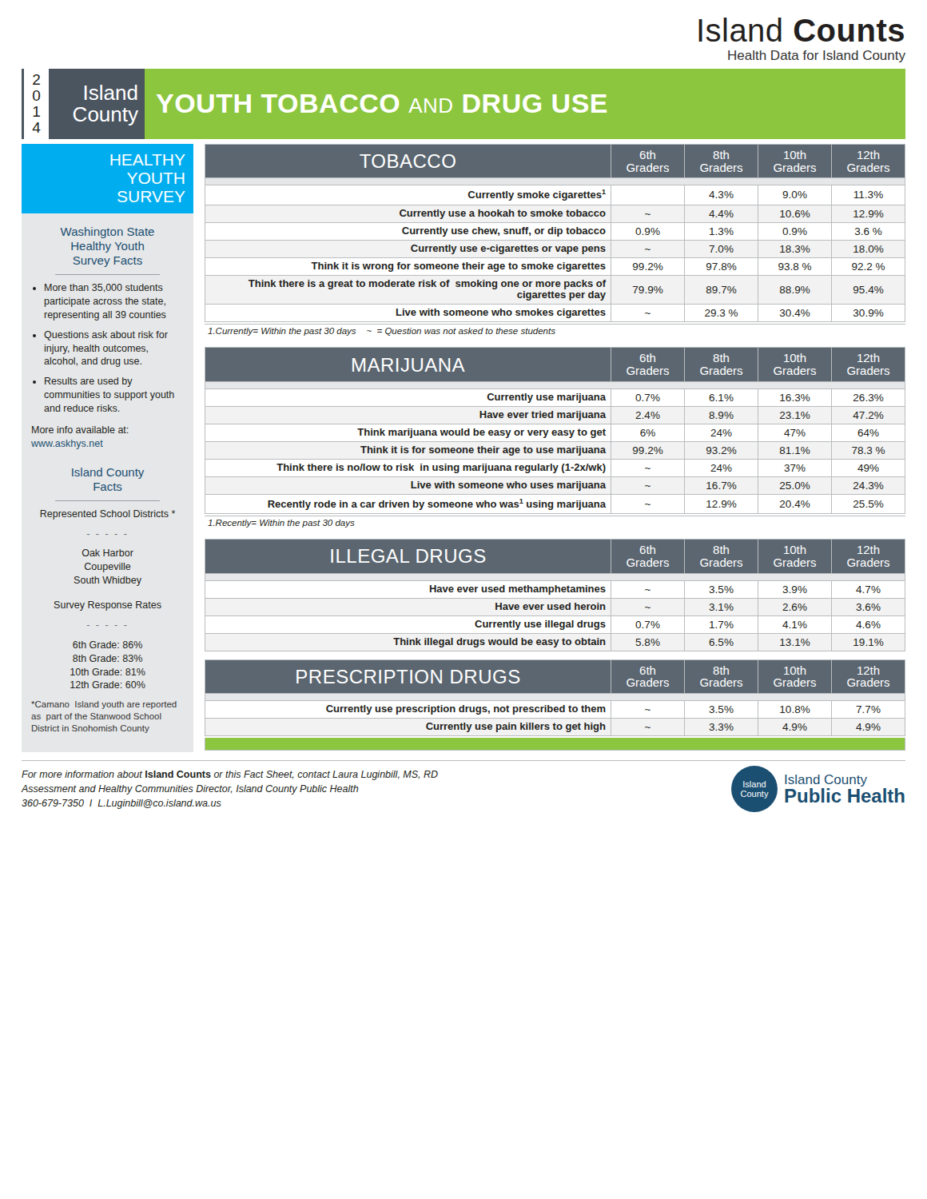Island Counts
Health Data for Island County
2014
Island County
YOUTH TOBACCO AND DRUG USE
HEALTHY
YOUTH
SURVEY
Washington State
Healthy Youth
Survey Facts
More than 35,000 students participate across the state, representing all 39 counties
Questions ask about risk for injury, health outcomes, alcohol, and drug use.
Results are used by communities to support youth and reduce risks.
More info available at:
www.askhys.net
Island County
Facts
Represented School Districts *
- - - - -
Oak Harbor
Coupeville
South Whidbey
Survey Response Rates
- - - - -
6th Grade: 86%
8th Grade: 83%
10th Grade: 81%
12th Grade: 60%
*Camano Island youth are reported as part of the Stanwood School District in Snohomish County
| TOBACCO | 6th Graders | 8th Graders | 10th Graders | 12th Graders |
| --- | --- | --- | --- | --- |
| Currently smoke cigarettes 1 | | 4.3% | 9.0% | 11.3% |
| Currently use a hookah to smoke tobacco | ~ | 4.4% | 10.6% | 12.9% |
| Currently use chew, snuff, or dip tobacco | 0.9% | 1.3% | 0.9% | 3.6 % |
| Currently use e-cigarettes or vape pens | ~ | 7.0% | 18.3% | 18.0% |
| Think it is wrong for someone their age to smoke cigarettes | 99.2% | 97.8% | 93.8 % | 92.2 % |
| Think there is a great to moderate risk of smoking one or more packs of cigarettes per day | 79.9% | 89.7% | 88.9% | 95.4% |
| Live with someone who smokes cigarettes | ~ | 29.3 % | 30.4% | 30.9% |
1.Currently= Within the past 30 days ~ = Question was not asked to these students
| MARIJUANA | 6th Graders | 8th Graders | 10th Graders | 12th Graders |
| --- | --- | --- | --- | --- |
| Currently use marijuana | 0.7% | 6.1% | 16.3% | 26.3% |
| Have ever tried marijuana | 2.4% | 8.9% | 23.1% | 47.2% |
| Think marijuana would be easy or very easy to get | 6% | 24% | 47% | 64% |
| Think it is for someone their age to use marijuana | 99.2% | 93.2% | 81.1% | 78.3 % |
| Think there is no/low to risk in using marijuana regularly (1-2x/wk) | ~ | 24% | 37% | 49% |
| Live with someone who uses marijuana | ~ | 16.7% | 25.0% | 24.3% |
| Recently rode in a car driven by someone who was 1 using marijuana | ~ | 12.9% | 20.4% | 25.5% |
1.Recently= Within the past 30 days
| ILLEGAL DRUGS | 6th Graders | 8th Graders | 10th Graders | 12th Graders |
| --- | --- | --- | --- | --- |
| Have ever used methamphetamines | ~ | 3.5% | 3.9% | 4.7% |
| Have ever used heroin | ~ | 3.1% | 2.6% | 3.6% |
| Currently use illegal drugs | 0.7% | 1.7% | 4.1% | 4.6% |
| Think illegal drugs would be easy to obtain | 5.8% | 6.5% | 13.1% | 19.1% |
| PRESCRIPTION DRUGS | 6th Graders | 8th Graders | 10th Graders | 12th Graders |
| --- | --- | --- | --- | --- |
| Currently use prescription drugs, not prescribed to them | ~ | 3.5% | 10.8% | 7.7% |
| Currently use pain killers to get high | ~ | 3.3% | 4.9% | 4.9% |
For more information about Island Counts or this Fact Sheet, contact Laura Luginbill, MS, RD
Assessment and Healthy Communities Director, Island County Public Health
360-679-7350 I L.Luginbill@co.island.wa.us
Island
County
Island County
Public Health